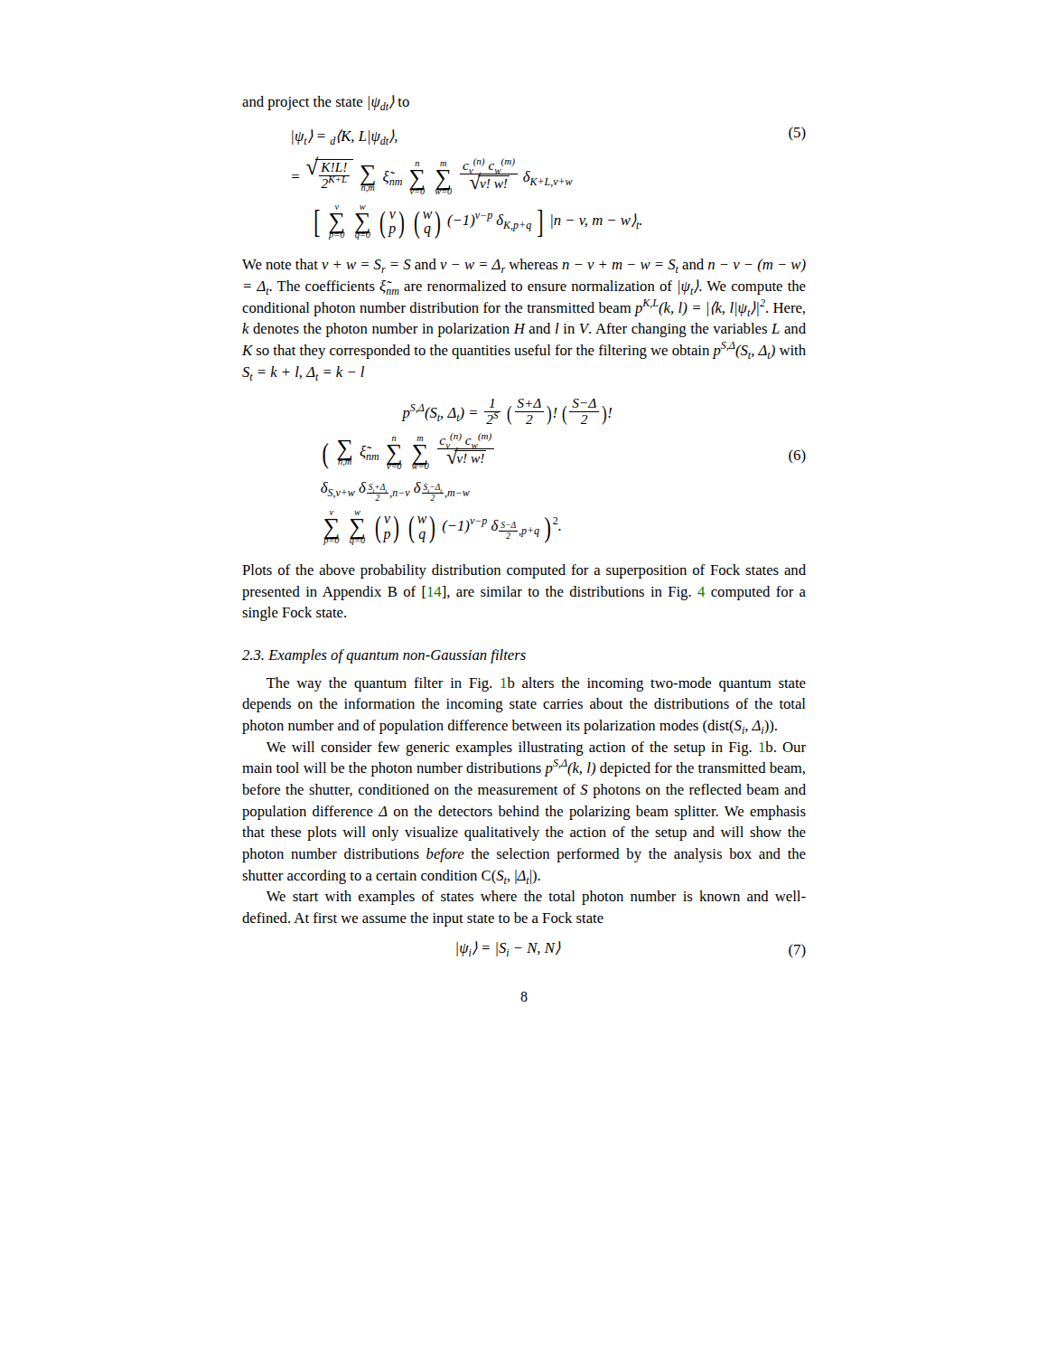and project the state |ψdt⟩ to
|ψt⟩ = d⟨K, L|ψdt⟩,
(5)
= K!L!2K+L ∑n,m ξ̃nm n∑v=0 m∑w=0 cv(n) cw(m) v! w! δK+L,v+w
[ v∑p=0 w∑q=0 (vp) (wq) (−1)v−p δK,p+q ] |n − v, m − w⟩t.
We note that v + w = Sr = S and v − w = Δr whereas n − v + m − w = St and n − v − (m − w) = Δt. The coefficients ξ̃nm are renormalized to ensure normalization of |ψt⟩. We compute the conditional photon number distribution for the transmitted beam pK,L(k, l) = |⟨k, l|ψt⟩|2. Here, k denotes the photon number in polarization H and l in V. After changing the variables L and K so that they corresponded to the quantities useful for the filtering we obtain pS,Δ(St, Δt) with St = k + l, Δt = k − l
pS,Δ(St, Δt) = 12S (S+Δ 2)! (S−Δ 2)!
( ∑n,m ξ̃nm n∑v=0 m∑w=0 cv(n) cw(m) v! w!
δS,v+w δSt+Δt 2,n−v δSt−Δt 2,m−w
v∑p=0 w∑q=0 (vp) (wq) (−1)v−p δS−Δ 2,p+q )2.
(6)
Plots of the above probability distribution computed for a superposition of Fock states and presented in Appendix B of [14], are similar to the distributions in Fig. 4 computed for a single Fock state.
2.3. Examples of quantum non-Gaussian filters
The way the quantum filter in Fig. 1b alters the incoming two-mode quantum state depends on the information the incoming state carries about the distributions of the total photon number and of population difference between its polarization modes (dist(Si, Δi)).
We will consider few generic examples illustrating action of the setup in Fig. 1b. Our main tool will be the photon number distributions pS,Δ(k, l) depicted for the transmitted beam, before the shutter, conditioned on the measurement of S photons on the reflected beam and population difference Δ on the detectors behind the polarizing beam splitter. We emphasis that these plots will only visualize qualitatively the action of the setup and will show the photon number distributions before the selection performed by the analysis box and the shutter according to a certain condition C(St, |Δt|).
We start with examples of states where the total photon number is known and well-defined. At first we assume the input state to be a Fock state
|ψi⟩ = |Si − N, N⟩
(7)
8